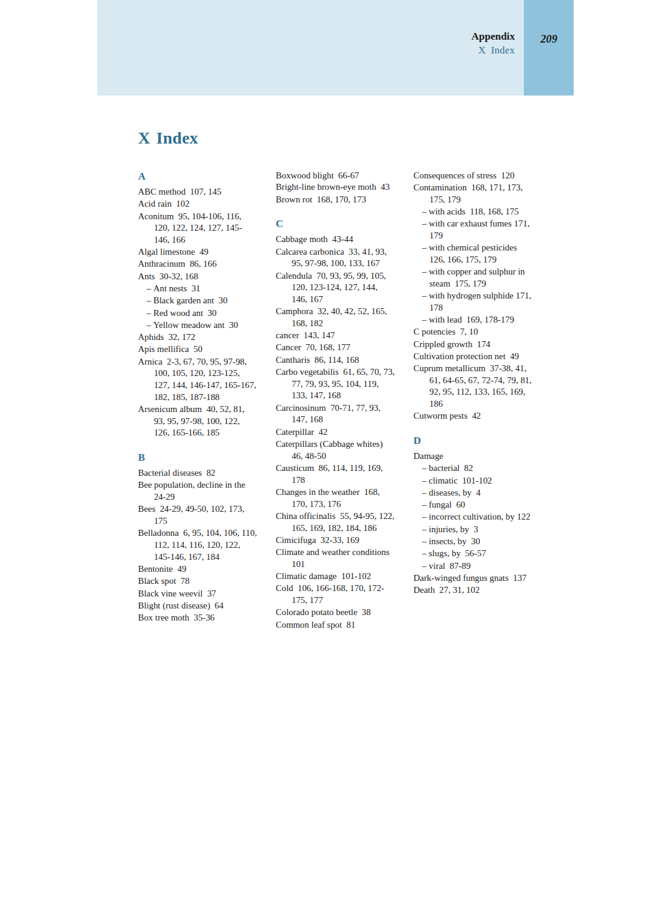Appendix
X Index
209
XIndex
A
ABC method 107, 145
Acid rain 102
Aconitum 95, 104-106, 116, 120, 122, 124, 127, 145-146, 166
Algal limestone 49
Anthracinum 86, 166
Ants 30-32, 168
– Ant nests 31
– Black garden ant 30
– Red wood ant 30
– Yellow meadow ant 30
Aphids 32, 172
Apis mellifica 50
Arnica 2-3, 67, 70, 95, 97-98, 100, 105, 120, 123-125, 127, 144, 146-147, 165-167, 182, 185, 187-188
Arsenicum album 40, 52, 81, 93, 95, 97-98, 100, 122, 126, 165-166, 185
B
Bacterial diseases 82
Bee population, decline in the 24-29
Bees 24-29, 49-50, 102, 173, 175
Belladonna 6, 95, 104, 106, 110, 112, 114, 116, 120, 122, 145-146, 167, 184
Bentonite 49
Black spot 78
Black vine weevil 37
Blight (rust disease) 64
Box tree moth 35-36
Boxwood blight 66-67
Bright-line brown-eye moth 43
Brown rot 168, 170, 173
C
Cabbage moth 43-44
Calcarea carbonica 33, 41, 93, 95, 97-98, 100, 133, 167
Calendula 70, 93, 95, 99, 105, 120, 123-124, 127, 144, 146, 167
Camphora 32, 40, 42, 52, 165, 168, 182
cancer 143, 147
Cancer 70, 168, 177
Cantharis 86, 114, 168
Carbo vegetabilis 61, 65, 70, 73, 77, 79, 93, 95, 104, 119, 133, 147, 168
Carcinosinum 70-71, 77, 93, 147, 168
Caterpillar 42
Caterpillars (Cabbage whites) 46, 48-50
Causticum 86, 114, 119, 169, 178
Changes in the weather 168, 170, 173, 176
China officinalis 55, 94-95, 122, 165, 169, 182, 184, 186
Cimicifuga 32-33, 169
Climate and weather conditions 101
Climatic damage 101-102
Cold 106, 166-168, 170, 172-175, 177
Colorado potato beetle 38
Common leaf spot 81
Consequences of stress 120
Contamination 168, 171, 173, 175, 179
– with acids 118, 168, 175
– with car exhaust fumes 171, 179
– with chemical pesticides 126, 166, 175, 179
– with copper and sulphur in steam 175, 179
– with hydrogen sulphide 171, 178
– with lead 169, 178-179
C potencies 7, 10
Crippled growth 174
Cultivation protection net 49
Cuprum metallicum 37-38, 41, 61, 64-65, 67, 72-74, 79, 81, 92, 95, 112, 133, 165, 169, 186
Cutworm pests 42
D
Damage
– bacterial 82
– climatic 101-102
– diseases, by 4
– fungal 60
– incorrect cultivation, by 122
– injuries, by 3
– insects, by 30
– slugs, by 56-57
– viral 87-89
Dark-winged fungus gnats 137
Death 27, 31, 102